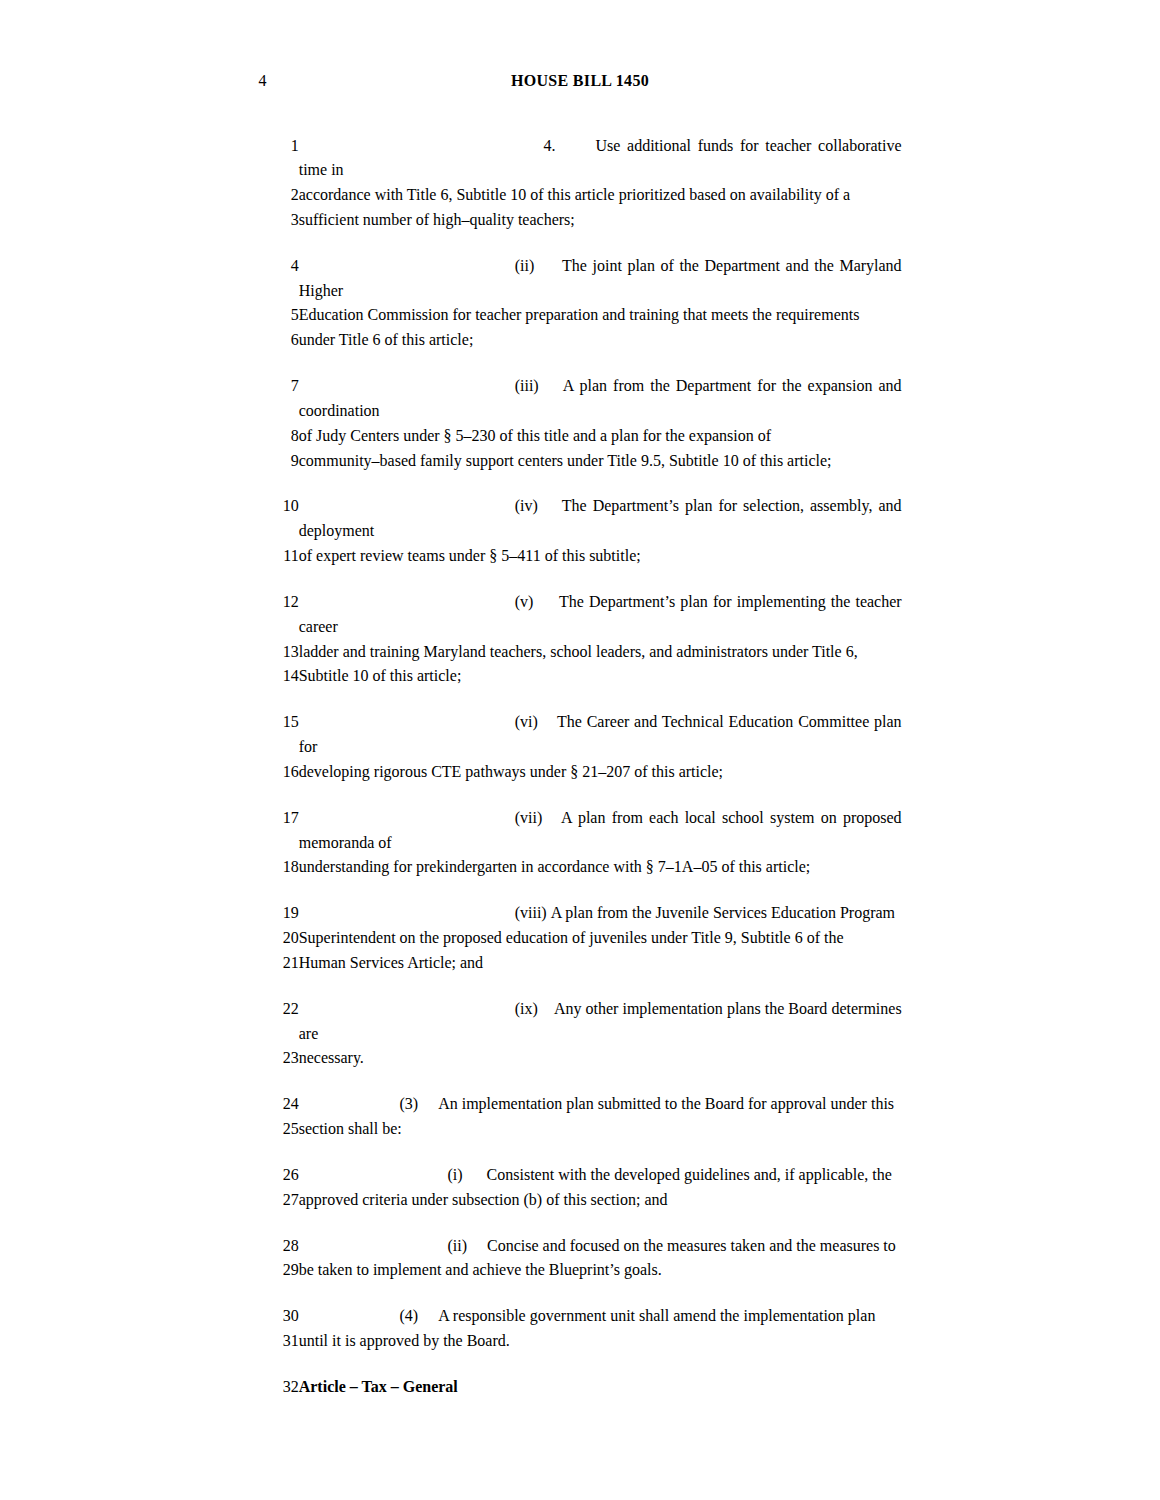4
HOUSE BILL 1450
| 1 | 4. Use additional funds for teacher collaborative time in |
| 2 | accordance with Title 6, Subtitle 10 of this article prioritized based on availability of a |
| 3 | sufficient number of high–quality teachers; |
| 4 | (ii) The joint plan of the Department and the Maryland Higher |
| 5 | Education Commission for teacher preparation and training that meets the requirements |
| 6 | under Title 6 of this article; |
| 7 | (iii) A plan from the Department for the expansion and coordination |
| 8 | of Judy Centers under § 5–230 of this title and a plan for the expansion of |
| 9 | community–based family support centers under Title 9.5, Subtitle 10 of this article; |
| 10 | (iv) The Department’s plan for selection, assembly, and deployment |
| 11 | of expert review teams under § 5–411 of this subtitle; |
| 12 | (v) The Department’s plan for implementing the teacher career |
| 13 | ladder and training Maryland teachers, school leaders, and administrators under Title 6, |
| 14 | Subtitle 10 of this article; |
| 15 | (vi) The Career and Technical Education Committee plan for |
| 16 | developing rigorous CTE pathways under § 21–207 of this article; |
| 17 | (vii) A plan from each local school system on proposed memoranda of |
| 18 | understanding for prekindergarten in accordance with § 7–1A–05 of this article; |
| 19 | (viii) A plan from the Juvenile Services Education Program |
| 20 | Superintendent on the proposed education of juveniles under Title 9, Subtitle 6 of the |
| 21 | Human Services Article; and |
| 22 | (ix) Any other implementation plans the Board determines are |
| 23 | necessary. |
| 24 | (3) An implementation plan submitted to the Board for approval under this |
| 25 | section shall be: |
| 26 | (i) Consistent with the developed guidelines and, if applicable, the |
| 27 | approved criteria under subsection (b) of this section; and |
| 28 | (ii) Concise and focused on the measures taken and the measures to |
| 29 | be taken to implement and achieve the Blueprint’s goals. |
| 30 | (4) A responsible government unit shall amend the implementation plan |
| 31 | until it is approved by the Board. |
| 32 | Article – Tax – General |